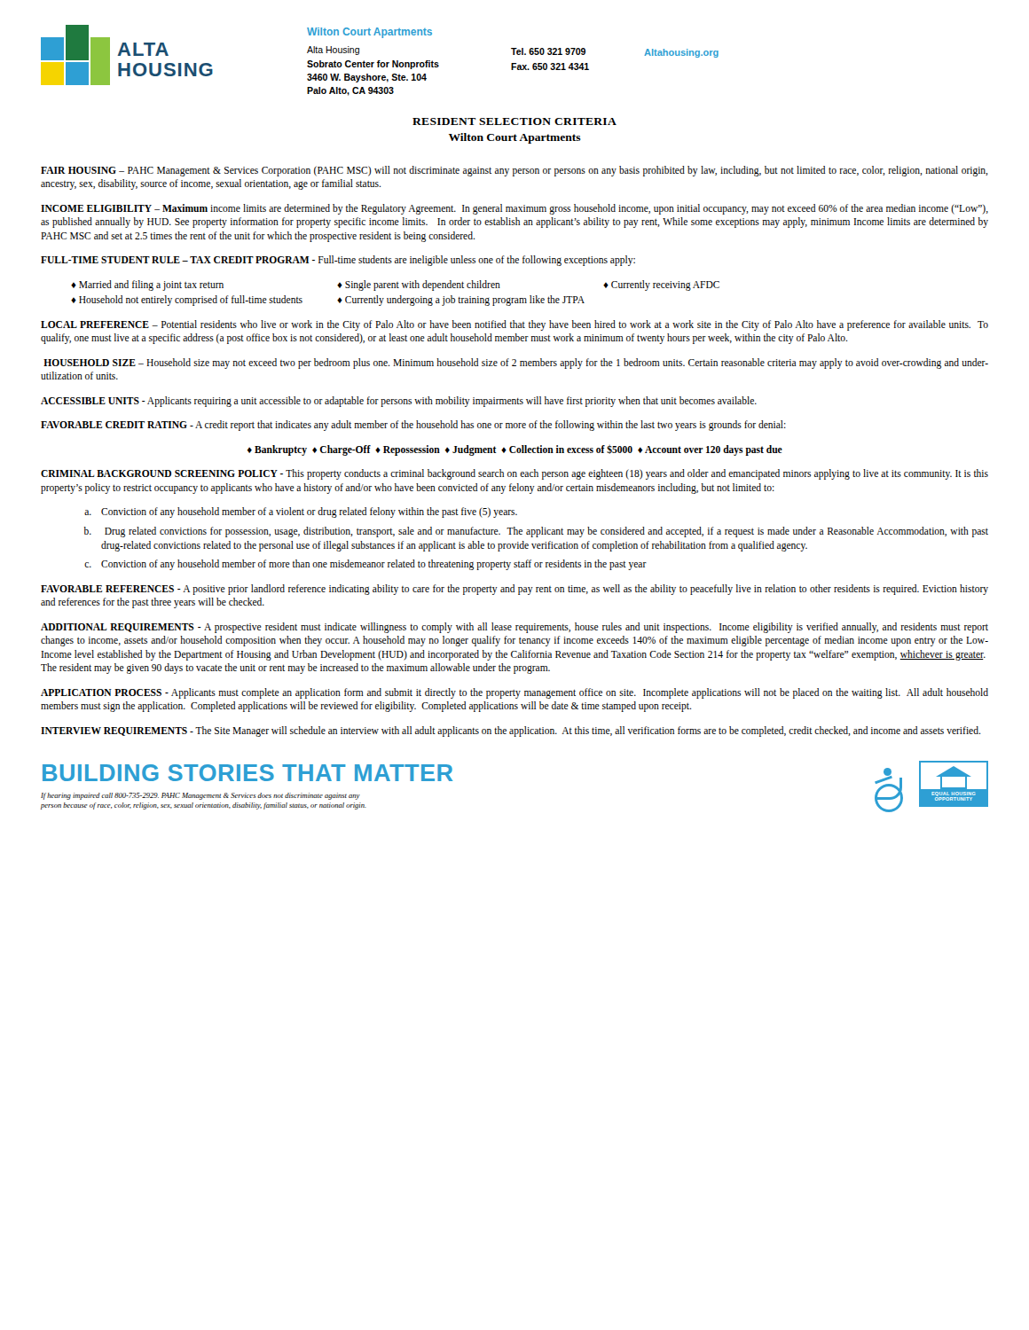ALTA HOUSING
Wilton Court Apartments
Alta Housing
Sobrato Center for Nonprofits
3460 W. Bayshore, Ste. 104
Palo Alto, CA 94303
Tel. 650 321 9709
Fax. 650 321 4341
Altahousing.org
RESIDENT SELECTION CRITERIA
Wilton Court Apartments
FAIR HOUSING – PAHC Management & Services Corporation (PAHC MSC) will not discriminate against any person or persons on any basis prohibited by law, including, but not limited to race, color, religion, national origin, ancestry, sex, disability, source of income, sexual orientation, age or familial status.
INCOME ELIGIBILITY – Maximum income limits are determined by the Regulatory Agreement. In general maximum gross household income, upon initial occupancy, may not exceed 60% of the area median income (“Low”), as published annually by HUD. See property information for property specific income limits. In order to establish an applicant’s ability to pay rent, While some exceptions may apply, minimum Income limits are determined by PAHC MSC and set at 2.5 times the rent of the unit for which the prospective resident is being considered.
FULL-TIME STUDENT RULE – TAX CREDIT PROGRAM - Full-time students are ineligible unless one of the following exceptions apply:
♦ Married and filing a joint tax return ♦ Single parent with dependent children ♦ Currently receiving AFDC
♦ Household not entirely comprised of full-time students ♦ Currently undergoing a job training program like the JTPA
LOCAL PREFERENCE – Potential residents who live or work in the City of Palo Alto or have been notified that they have been hired to work at a work site in the City of Palo Alto have a preference for available units. To qualify, one must live at a specific address (a post office box is not considered), or at least one adult household member must work a minimum of twenty hours per week, within the city of Palo Alto.
HOUSEHOLD SIZE – Household size may not exceed two per bedroom plus one. Minimum household size of 2 members apply for the 1 bedroom units. Certain reasonable criteria may apply to avoid over-crowding and under-utilization of units.
ACCESSIBLE UNITS - Applicants requiring a unit accessible to or adaptable for persons with mobility impairments will have first priority when that unit becomes available.
FAVORABLE CREDIT RATING - A credit report that indicates any adult member of the household has one or more of the following within the last two years is grounds for denial:
♦ Bankruptcy ♦ Charge-Off ♦ Repossession ♦ Judgment ♦ Collection in excess of $5000 ♦ Account over 120 days past due
CRIMINAL BACKGROUND SCREENING POLICY - This property conducts a criminal background search on each person age eighteen (18) years and older and emancipated minors applying to live at its community. It is this property’s policy to restrict occupancy to applicants who have a history of and/or who have been convicted of any felony and/or certain misdemeanors including, but not limited to:
Conviction of any household member of a violent or drug related felony within the past five (5) years.
Drug related convictions for possession, usage, distribution, transport, sale and or manufacture. The applicant may be considered and accepted, if a request is made under a Reasonable Accommodation, with past drug-related convictions related to the personal use of illegal substances if an applicant is able to provide verification of completion of rehabilitation from a qualified agency.
Conviction of any household member of more than one misdemeanor related to threatening property staff or residents in the past year
FAVORABLE REFERENCES - A positive prior landlord reference indicating ability to care for the property and pay rent on time, as well as the ability to peacefully live in relation to other residents is required. Eviction history and references for the past three years will be checked.
ADDITIONAL REQUIREMENTS - A prospective resident must indicate willingness to comply with all lease requirements, house rules and unit inspections. Income eligibility is verified annually, and residents must report changes to income, assets and/or household composition when they occur. A household may no longer qualify for tenancy if income exceeds 140% of the maximum eligible percentage of median income upon entry or the Low-Income level established by the Department of Housing and Urban Development (HUD) and incorporated by the California Revenue and Taxation Code Section 214 for the property tax “welfare” exemption, whichever is greater. The resident may be given 90 days to vacate the unit or rent may be increased to the maximum allowable under the program.
APPLICATION PROCESS - Applicants must complete an application form and submit it directly to the property management office on site. Incomplete applications will not be placed on the waiting list. All adult household members must sign the application. Completed applications will be reviewed for eligibility. Completed applications will be date & time stamped upon receipt.
INTERVIEW REQUIREMENTS - The Site Manager will schedule an interview with all adult applicants on the application. At this time, all verification forms are to be completed, credit checked, and income and assets verified.
BUILDING STORIES THAT MATTER
If hearing impaired call 800-735-2929. PAHC Management & Services does not discriminate against any
person because of race, color, religion, sex, sexual orientation, disability, familial status, or national origin.
EQUAL HOUSING
OPPORTUNITY